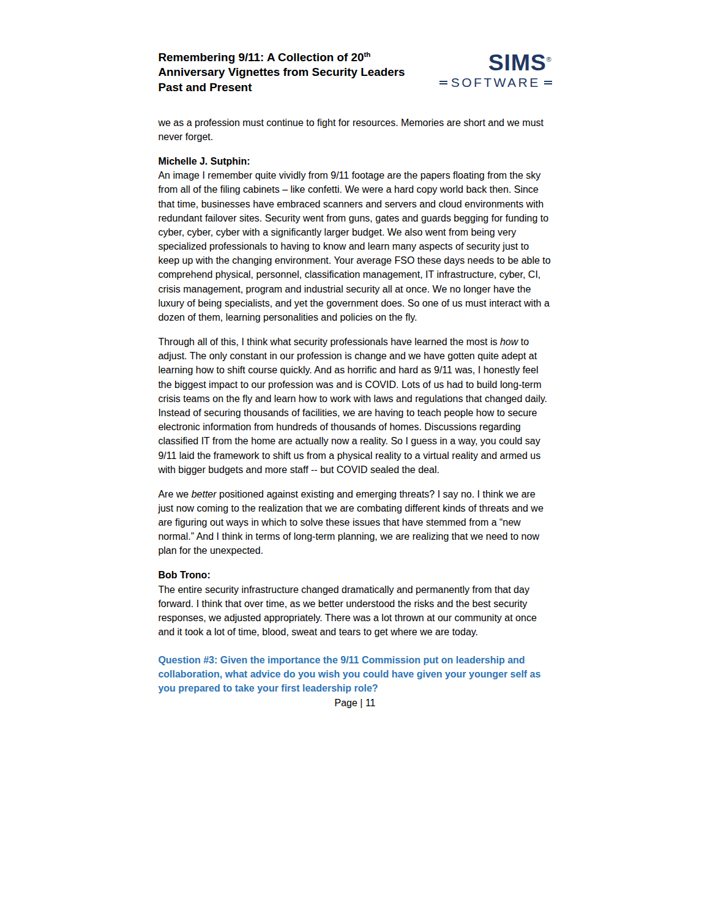Remembering 9/11: A Collection of 20th Anniversary Vignettes from Security Leaders Past and Present
SIMS®
SOFTWARE
we as a profession must continue to fight for resources. Memories are short and we must never forget.
Michelle J. Sutphin:
An image I remember quite vividly from 9/11 footage are the papers floating from the sky from all of the filing cabinets – like confetti. We were a hard copy world back then. Since that time, businesses have embraced scanners and servers and cloud environments with redundant failover sites. Security went from guns, gates and guards begging for funding to cyber, cyber, cyber with a significantly larger budget. We also went from being very specialized professionals to having to know and learn many aspects of security just to keep up with the changing environment. Your average FSO these days needs to be able to comprehend physical, personnel, classification management, IT infrastructure, cyber, CI, crisis management, program and industrial security all at once. We no longer have the luxury of being specialists, and yet the government does. So one of us must interact with a dozen of them, learning personalities and policies on the fly.
Through all of this, I think what security professionals have learned the most is how to adjust. The only constant in our profession is change and we have gotten quite adept at learning how to shift course quickly. And as horrific and hard as 9/11 was, I honestly feel the biggest impact to our profession was and is COVID. Lots of us had to build long-term crisis teams on the fly and learn how to work with laws and regulations that changed daily. Instead of securing thousands of facilities, we are having to teach people how to secure electronic information from hundreds of thousands of homes. Discussions regarding classified IT from the home are actually now a reality. So I guess in a way, you could say 9/11 laid the framework to shift us from a physical reality to a virtual reality and armed us with bigger budgets and more staff -- but COVID sealed the deal.
Are we better positioned against existing and emerging threats? I say no. I think we are just now coming to the realization that we are combating different kinds of threats and we are figuring out ways in which to solve these issues that have stemmed from a “new normal.” And I think in terms of long-term planning, we are realizing that we need to now plan for the unexpected.
Bob Trono:
The entire security infrastructure changed dramatically and permanently from that day forward. I think that over time, as we better understood the risks and the best security responses, we adjusted appropriately. There was a lot thrown at our community at once and it took a lot of time, blood, sweat and tears to get where we are today.
Question #3: Given the importance the 9/11 Commission put on leadership and collaboration, what advice do you wish you could have given your younger self as you prepared to take your first leadership role?
Page | 11